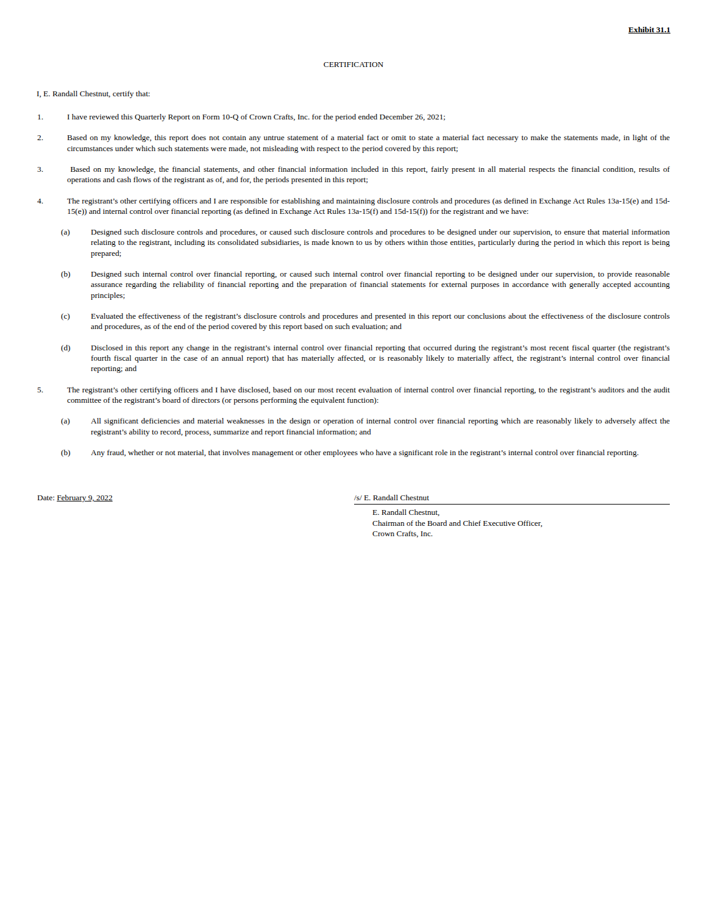Exhibit 31.1
CERTIFICATION
I, E. Randall Chestnut, certify that:
| 1. | I have reviewed this Quarterly Report on Form 10-Q of Crown Crafts, Inc. for the period ended December 26, 2021; |
| 2. | Based on my knowledge, this report does not contain any untrue statement of a material fact or omit to state a material fact necessary to make the statements made, in light of the circumstances under which such statements were made, not misleading with respect to the period covered by this report; |
| 3. | Based on my knowledge, the financial statements, and other financial information included in this report, fairly present in all material respects the financial condition, results of operations and cash flows of the registrant as of, and for, the periods presented in this report; |
| 4. | The registrant’s other certifying officers and I are responsible for establishing and maintaining disclosure controls and procedures (as defined in Exchange Act Rules 13a-15(e) and 15d-15(e)) and internal control over financial reporting (as defined in Exchange Act Rules 13a-15(f) and 15d-15(f)) for the registrant and we have: |
| (a) | Designed such disclosure controls and procedures, or caused such disclosure controls and procedures to be designed under our supervision, to ensure that material information relating to the registrant, including its consolidated subsidiaries, is made known to us by others within those entities, particularly during the period in which this report is being prepared; |
| (b) | Designed such internal control over financial reporting, or caused such internal control over financial reporting to be designed under our supervision, to provide reasonable assurance regarding the reliability of financial reporting and the preparation of financial statements for external purposes in accordance with generally accepted accounting principles; |
| (c) | Evaluated the effectiveness of the registrant’s disclosure controls and procedures and presented in this report our conclusions about the effectiveness of the disclosure controls and procedures, as of the end of the period covered by this report based on such evaluation; and |
| (d) | Disclosed in this report any change in the registrant’s internal control over financial reporting that occurred during the registrant’s most recent fiscal quarter (the registrant’s fourth fiscal quarter in the case of an annual report) that has materially affected, or is reasonably likely to materially affect, the registrant’s internal control over financial reporting; and |
| 5. | The registrant’s other certifying officers and I have disclosed, based on our most recent evaluation of internal control over financial reporting, to the registrant’s auditors and the audit committee of the registrant’s board of directors (or persons performing the equivalent function): |
| (a) | All significant deficiencies and material weaknesses in the design or operation of internal control over financial reporting which are reasonably likely to adversely affect the registrant’s ability to record, process, summarize and report financial information; and |
| (b) | Any fraud, whether or not material, that involves management or other employees who have a significant role in the registrant’s internal control over financial reporting. |
| Date: February 9, 2022 | /s/ E. Randall Chestnut E. Randall Chestnut, Chairman of the Board and Chief Executive Officer, Crown Crafts, Inc. |